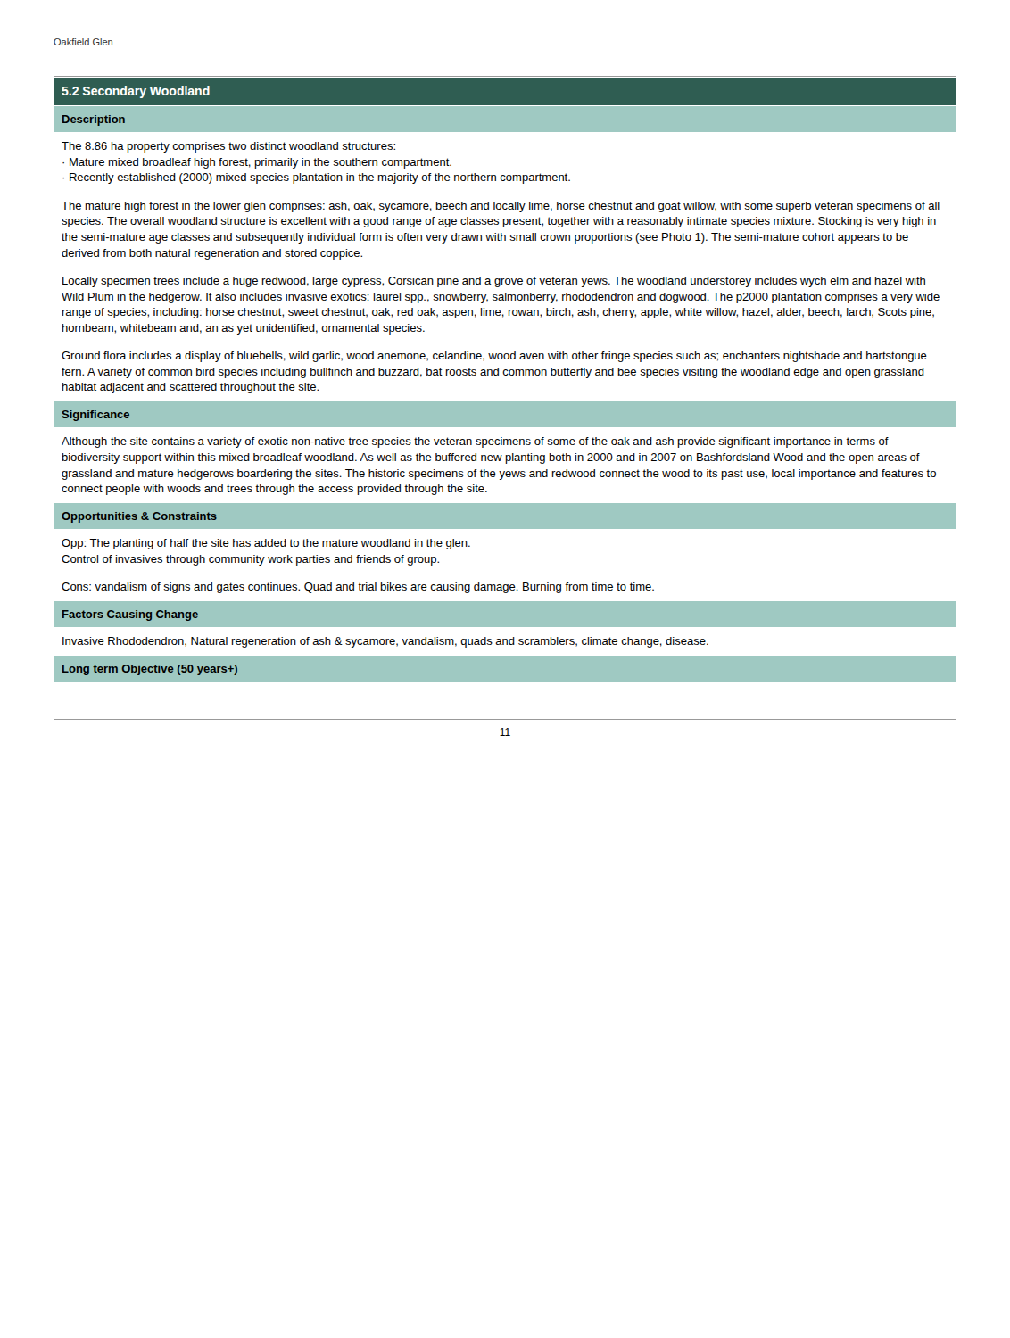Oakfield Glen
| 5.2 Secondary Woodland |
| Description |
| The 8.86 ha property comprises two distinct woodland structures: · Mature mixed broadleaf high forest, primarily in the southern compartment. · Recently established (2000) mixed species plantation in the majority of the northern compartment. The mature high forest in the lower glen comprises: ash, oak, sycamore, beech and locally lime, horse chestnut and goat willow, with some superb veteran specimens of all species. The overall woodland structure is excellent with a good range of age classes present, together with a reasonably intimate species mixture. Stocking is very high in the semi-mature age classes and subsequently individual form is often very drawn with small crown proportions (see Photo 1). The semi-mature cohort appears to be derived from both natural regeneration and stored coppice. Locally specimen trees include a huge redwood, large cypress, Corsican pine and a grove of veteran yews. The woodland understorey includes wych elm and hazel with Wild Plum in the hedgerow. It also includes invasive exotics: laurel spp., snowberry, salmonberry, rhododendron and dogwood. The p2000 plantation comprises a very wide range of species, including: horse chestnut, sweet chestnut, oak, red oak, aspen, lime, rowan, birch, ash, cherry, apple, white willow, hazel, alder, beech, larch, Scots pine, hornbeam, whitebeam and, an as yet unidentified, ornamental species. Ground flora includes a display of bluebells, wild garlic, wood anemone, celandine, wood aven with other fringe species such as; enchanters nightshade and hartstongue fern. A variety of common bird species including bullfinch and buzzard, bat roosts and common butterfly and bee species visiting the woodland edge and open grassland habitat adjacent and scattered throughout the site. |
| Significance |
| Although the site contains a variety of exotic non-native tree species the veteran specimens of some of the oak and ash provide significant importance in terms of biodiversity support within this mixed broadleaf woodland. As well as the buffered new planting both in 2000 and in 2007 on Bashfordsland Wood and the open areas of grassland and mature hedgerows boardering the sites. The historic specimens of the yews and redwood connect the wood to its past use, local importance and features to connect people with woods and trees through the access provided through the site. |
| Opportunities & Constraints |
| Opp: The planting of half the site has added to the mature woodland in the glen. Control of invasives through community work parties and friends of group. Cons: vandalism of signs and gates continues. Quad and trial bikes are causing damage. Burning from time to time. |
| Factors Causing Change |
| Invasive Rhododendron, Natural regeneration of ash & sycamore, vandalism, quads and scramblers, climate change, disease. |
| Long term Objective (50 years+) |
11